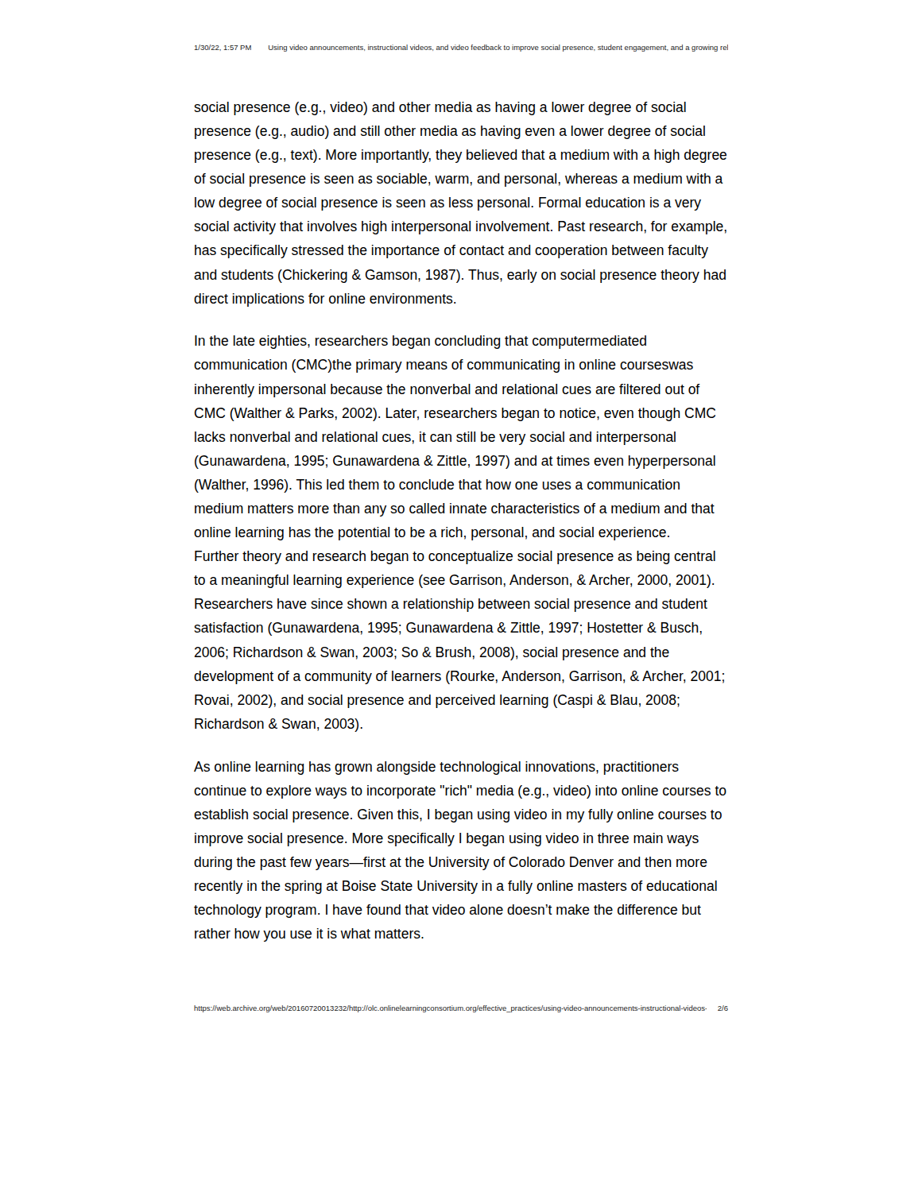1/30/22, 1:57 PM Using video announcements, instructional videos, and video feedback to improve social presence, student engagement, and a growing relationshi…
social presence (e.g., video) and other media as having a lower degree of social presence (e.g., audio) and still other media as having even a lower degree of social presence (e.g., text). More importantly, they believed that a medium with a high degree of social presence is seen as sociable, warm, and personal, whereas a medium with a low degree of social presence is seen as less personal. Formal education is a very social activity that involves high interpersonal involvement. Past research, for example, has specifically stressed the importance of contact and cooperation between faculty and students (Chickering & Gamson, 1987). Thus, early on social presence theory had direct implications for online environments.
In the late eighties, researchers began concluding that computermediated communication (CMC)the primary means of communicating in online courseswas inherently impersonal because the nonverbal and relational cues are filtered out of CMC (Walther & Parks, 2002). Later, researchers began to notice, even though CMC lacks nonverbal and relational cues, it can still be very social and interpersonal (Gunawardena, 1995; Gunawardena & Zittle, 1997) and at times even hyperpersonal (Walther, 1996). This led them to conclude that how one uses a communication medium matters more than any so called innate characteristics of a medium and that online learning has the potential to be a rich, personal, and social experience.
Further theory and research began to conceptualize social presence as being central to a meaningful learning experience (see Garrison, Anderson, & Archer, 2000, 2001). Researchers have since shown a relationship between social presence and student satisfaction (Gunawardena, 1995; Gunawardena & Zittle, 1997; Hostetter & Busch, 2006; Richardson & Swan, 2003; So & Brush, 2008), social presence and the development of a community of learners (Rourke, Anderson, Garrison, & Archer, 2001; Rovai, 2002), and social presence and perceived learning (Caspi & Blau, 2008; Richardson & Swan, 2003).
As online learning has grown alongside technological innovations, practitioners continue to explore ways to incorporate "rich" media (e.g., video) into online courses to establish social presence. Given this, I began using video in my fully online courses to improve social presence. More specifically I began using video in three main ways during the past few years—first at the University of Colorado Denver and then more recently in the spring at Boise State University in a fully online masters of educational technology program. I have found that video alone doesn’t make the difference but rather how you use it is what matters.
https://web.archive.org/web/20160720013232/http://olc.onlinelearningconsortium.org/effective_practices/using-video-announcements-instructional-videos-and-video… 2/6